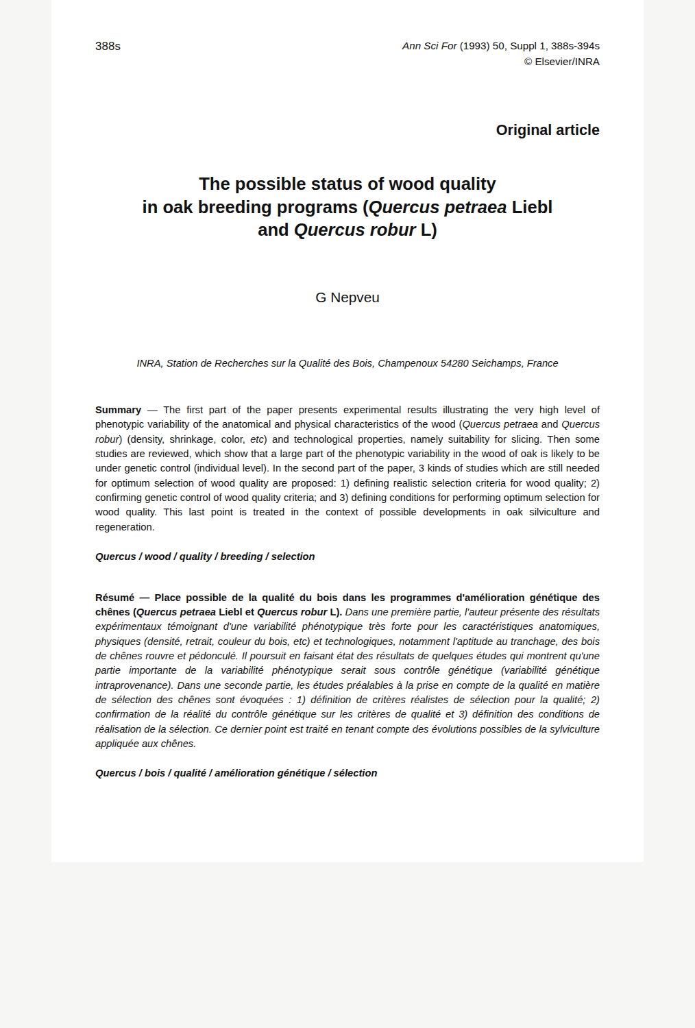388s
Ann Sci For (1993) 50, Suppl 1, 388s-394s © Elsevier/INRA
Original article
The possible status of wood quality
in oak breeding programs (Quercus petraea Liebl
and Quercus robur L)
G Nepveu
INRA, Station de Recherches sur la Qualité des Bois, Champenoux 54280 Seichamps, France
Summary — The first part of the paper presents experimental results illustrating the very high level of phenotypic variability of the anatomical and physical characteristics of the wood (Quercus petraea and Quercus robur) (density, shrinkage, color, etc) and technological properties, namely suitability for slicing. Then some studies are reviewed, which show that a large part of the phenotypic variability in the wood of oak is likely to be under genetic control (individual level). In the second part of the paper, 3 kinds of studies which are still needed for optimum selection of wood quality are proposed: 1) defining realistic selection criteria for wood quality; 2) confirming genetic control of wood quality criteria; and 3) defining conditions for performing optimum selection for wood quality. This last point is treated in the context of possible developments in oak silviculture and regeneration.
Quercus / wood / quality / breeding / selection
Résumé — Place possible de la qualité du bois dans les programmes d'amélioration génétique des chênes (Quercus petraea Liebl et Quercus robur L). Dans une première partie, l'auteur présente des résultats expérimentaux témoignant d'une variabilité phénotypique très forte pour les caractéristiques anatomiques, physiques (densité, retrait, couleur du bois, etc) et technologiques, notamment l'aptitude au tranchage, des bois de chênes rouvre et pédonculé. Il poursuit en faisant état des résultats de quelques études qui montrent qu'une partie importante de la variabilité phénotypique serait sous contrôle génétique (variabilité génétique intraprovenance). Dans une seconde partie, les études préalables à la prise en compte de la qualité en matière de sélection des chênes sont évoquées : 1) définition de critères réalistes de sélection pour la qualité; 2) confirmation de la réalité du contrôle génétique sur les critères de qualité et 3) définition des conditions de réalisation de la sélection. Ce dernier point est traité en tenant compte des évolutions possibles de la sylviculture appliquée aux chênes.
Quercus / bois / qualité / amélioration génétique / sélection